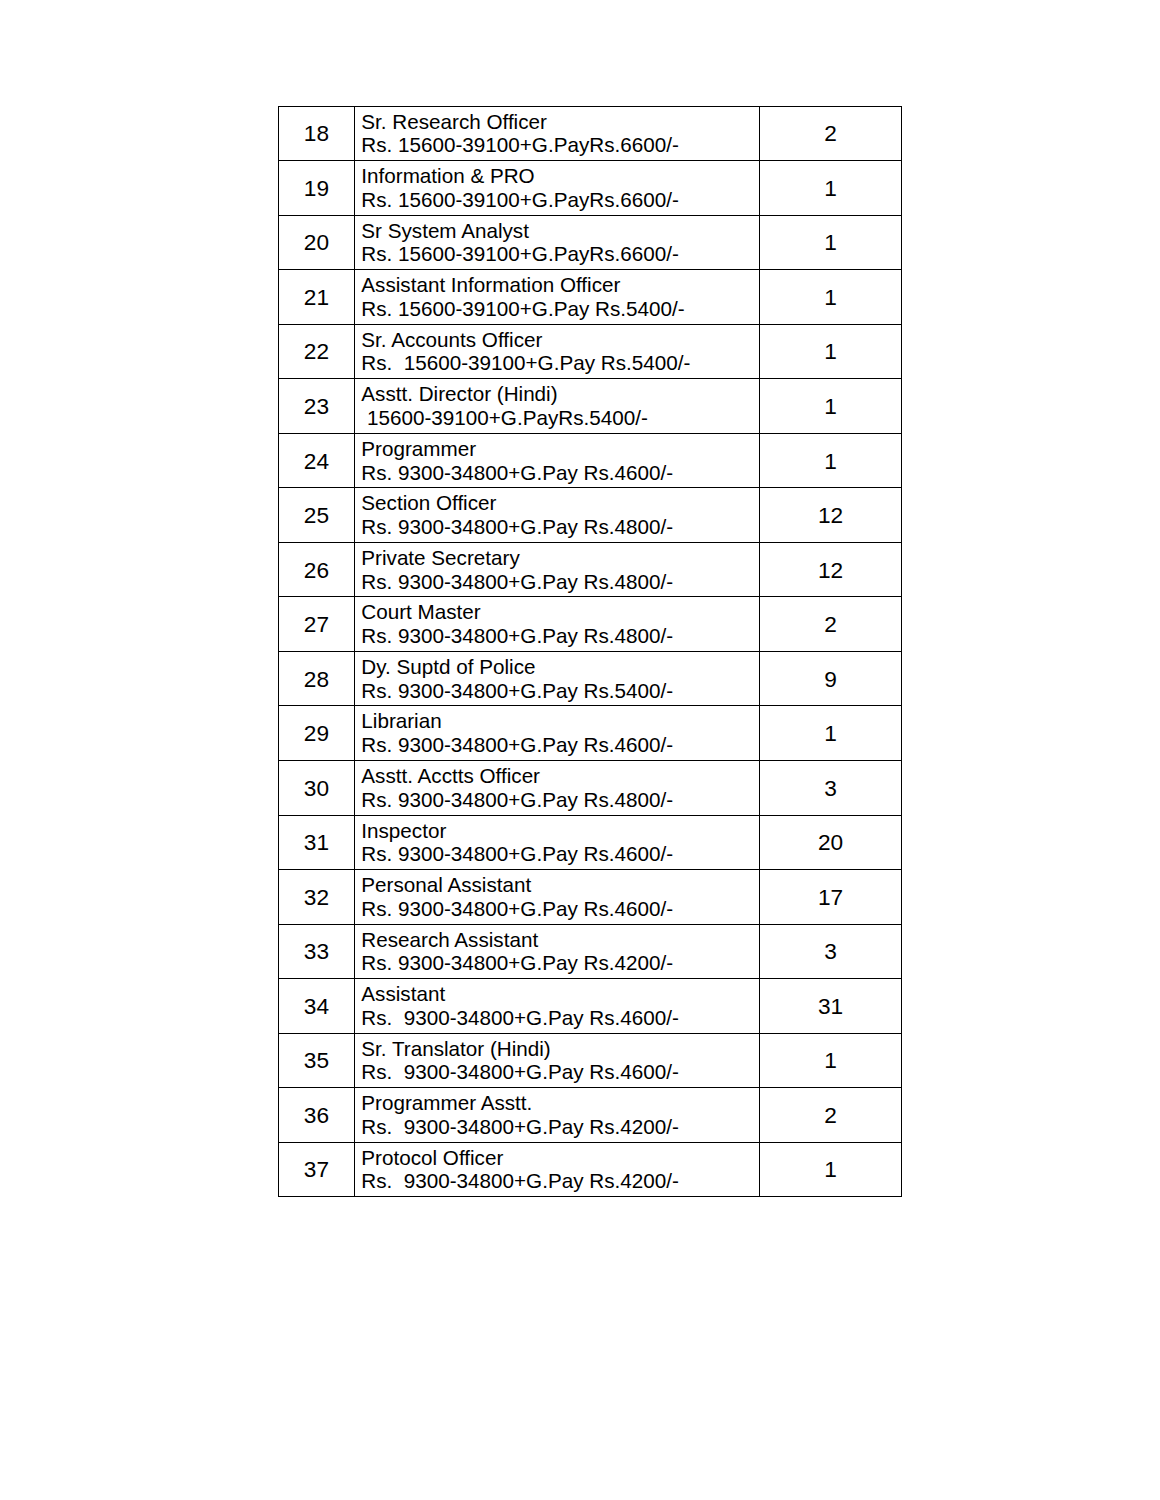| 18 | Sr. Research Officer Rs. 15600-39100+G.PayRs.6600/- | 2 |
| 19 | Information & PRO Rs. 15600-39100+G.PayRs.6600/- | 1 |
| 20 | Sr System Analyst Rs. 15600-39100+G.PayRs.6600/- | 1 |
| 21 | Assistant Information Officer Rs. 15600-39100+G.Pay Rs.5400/- | 1 |
| 22 | Sr. Accounts Officer Rs. 15600-39100+G.Pay Rs.5400/- | 1 |
| 23 | Asstt. Director (Hindi) 15600-39100+G.PayRs.5400/- | 1 |
| 24 | Programmer Rs. 9300-34800+G.Pay Rs.4600/- | 1 |
| 25 | Section Officer Rs. 9300-34800+G.Pay Rs.4800/- | 12 |
| 26 | Private Secretary Rs. 9300-34800+G.Pay Rs.4800/- | 12 |
| 27 | Court Master Rs. 9300-34800+G.Pay Rs.4800/- | 2 |
| 28 | Dy. Suptd of Police Rs. 9300-34800+G.Pay Rs.5400/- | 9 |
| 29 | Librarian Rs. 9300-34800+G.Pay Rs.4600/- | 1 |
| 30 | Asstt. Acctts Officer Rs. 9300-34800+G.Pay Rs.4800/- | 3 |
| 31 | Inspector Rs. 9300-34800+G.Pay Rs.4600/- | 20 |
| 32 | Personal Assistant Rs. 9300-34800+G.Pay Rs.4600/- | 17 |
| 33 | Research Assistant Rs. 9300-34800+G.Pay Rs.4200/- | 3 |
| 34 | Assistant Rs. 9300-34800+G.Pay Rs.4600/- | 31 |
| 35 | Sr. Translator (Hindi) Rs. 9300-34800+G.Pay Rs.4600/- | 1 |
| 36 | Programmer Asstt. Rs. 9300-34800+G.Pay Rs.4200/- | 2 |
| 37 | Protocol Officer Rs. 9300-34800+G.Pay Rs.4200/- | 1 |